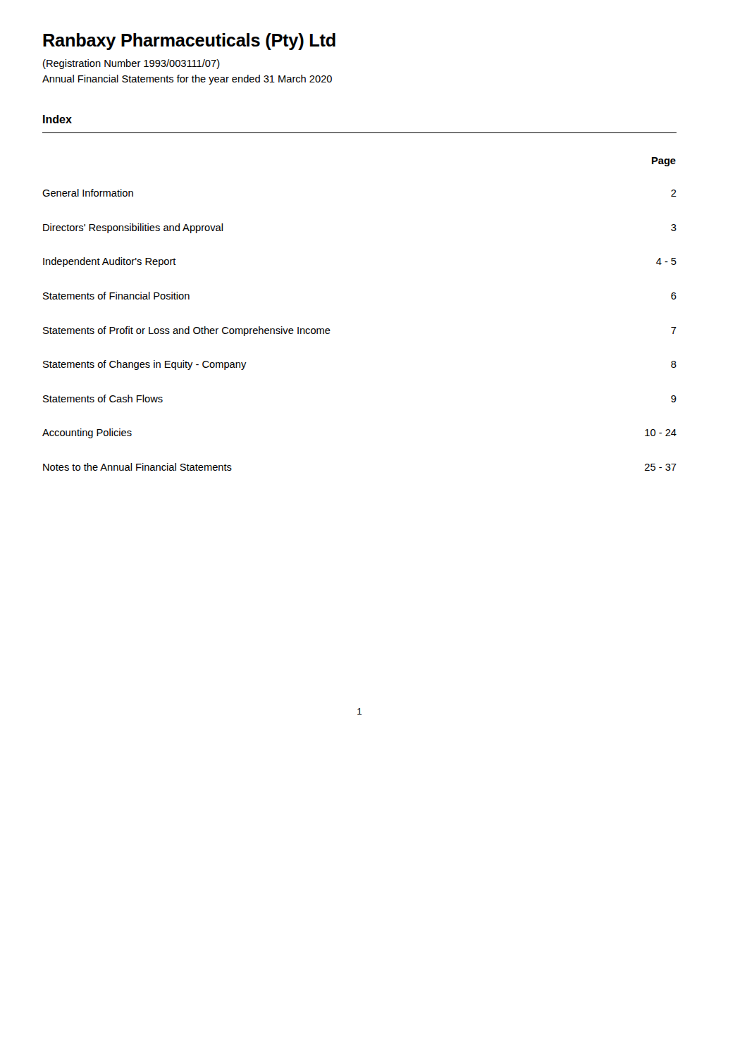Ranbaxy Pharmaceuticals (Pty) Ltd
(Registration Number 1993/003111/07)
Annual Financial Statements for the year ended 31 March 2020
Index
| | Page |
| --- | --- |
| General Information | 2 |
| Directors' Responsibilities and Approval | 3 |
| Independent Auditor's Report | 4 - 5 |
| Statements of Financial Position | 6 |
| Statements of Profit or Loss and Other Comprehensive Income | 7 |
| Statements of Changes in Equity - Company | 8 |
| Statements of Cash Flows | 9 |
| Accounting Policies | 10 - 24 |
| Notes to the Annual Financial Statements | 25 - 37 |
1